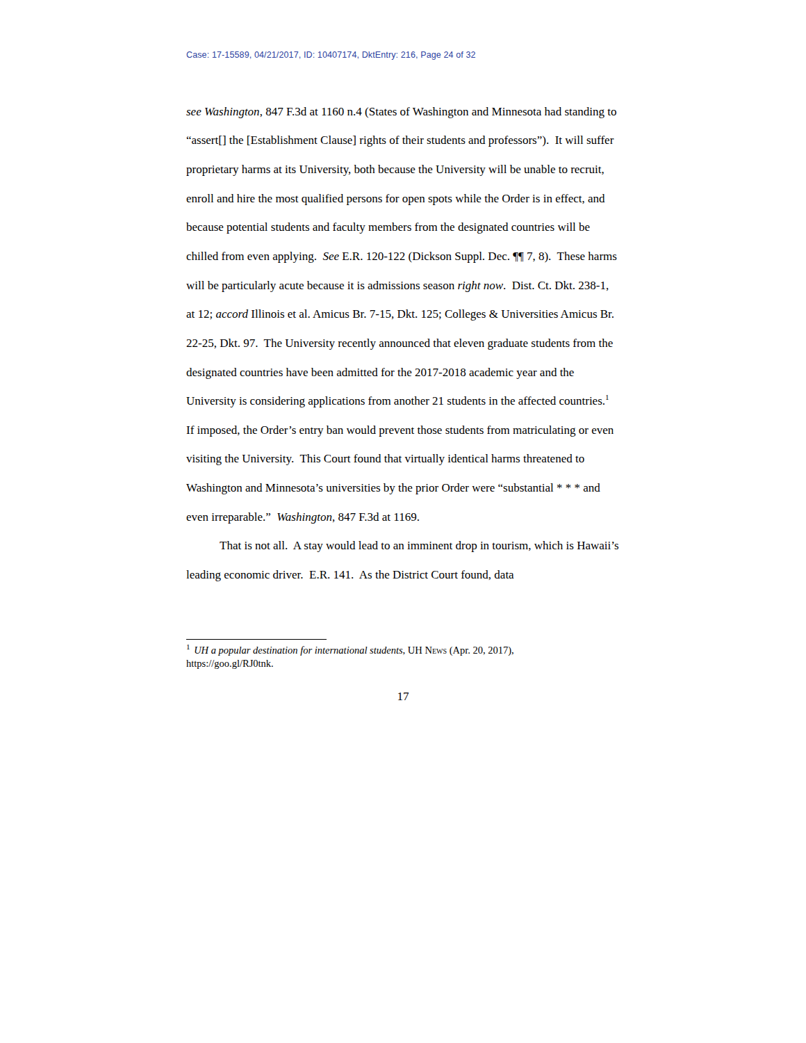Case: 17-15589, 04/21/2017, ID: 10407174, DktEntry: 216, Page 24 of 32
see Washington, 847 F.3d at 1160 n.4 (States of Washington and Minnesota had standing to “assert[] the [Establishment Clause] rights of their students and professors”). It will suffer proprietary harms at its University, both because the University will be unable to recruit, enroll and hire the most qualified persons for open spots while the Order is in effect, and because potential students and faculty members from the designated countries will be chilled from even applying. See E.R. 120-122 (Dickson Suppl. Dec. ¶¶ 7, 8). These harms will be particularly acute because it is admissions season right now. Dist. Ct. Dkt. 238-1, at 12; accord Illinois et al. Amicus Br. 7-15, Dkt. 125; Colleges & Universities Amicus Br. 22-25, Dkt. 97. The University recently announced that eleven graduate students from the designated countries have been admitted for the 2017-2018 academic year and the University is considering applications from another 21 students in the affected countries.1 If imposed, the Order’s entry ban would prevent those students from matriculating or even visiting the University. This Court found that virtually identical harms threatened to Washington and Minnesota’s universities by the prior Order were “substantial * * * and even irreparable.” Washington, 847 F.3d at 1169.
That is not all. A stay would lead to an imminent drop in tourism, which is Hawaii’s leading economic driver. E.R. 141. As the District Court found, data
1 UH a popular destination for international students, UH News (Apr. 20, 2017),
https://goo.gl/RJ0tnk.
17